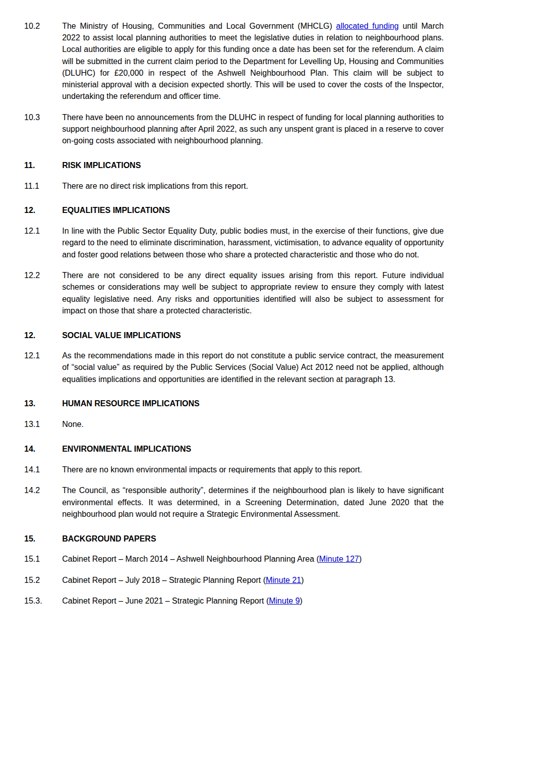10.2
The Ministry of Housing, Communities and Local Government (MHCLG) allocated funding until March 2022 to assist local planning authorities to meet the legislative duties in relation to neighbourhood plans. Local authorities are eligible to apply for this funding once a date has been set for the referendum. A claim will be submitted in the current claim period to the Department for Levelling Up, Housing and Communities (DLUHC) for £20,000 in respect of the Ashwell Neighbourhood Plan. This claim will be subject to ministerial approval with a decision expected shortly. This will be used to cover the costs of the Inspector, undertaking the referendum and officer time.
10.3
There have been no announcements from the DLUHC in respect of funding for local planning authorities to support neighbourhood planning after April 2022, as such any unspent grant is placed in a reserve to cover on-going costs associated with neighbourhood planning.
11. RISK IMPLICATIONS
11.1
There are no direct risk implications from this report.
12. EQUALITIES IMPLICATIONS
12.1
In line with the Public Sector Equality Duty, public bodies must, in the exercise of their functions, give due regard to the need to eliminate discrimination, harassment, victimisation, to advance equality of opportunity and foster good relations between those who share a protected characteristic and those who do not.
12.2
There are not considered to be any direct equality issues arising from this report. Future individual schemes or considerations may well be subject to appropriate review to ensure they comply with latest equality legislative need. Any risks and opportunities identified will also be subject to assessment for impact on those that share a protected characteristic.
12. SOCIAL VALUE IMPLICATIONS
12.1
As the recommendations made in this report do not constitute a public service contract, the measurement of “social value” as required by the Public Services (Social Value) Act 2012 need not be applied, although equalities implications and opportunities are identified in the relevant section at paragraph 13.
13. HUMAN RESOURCE IMPLICATIONS
13.1
None.
14. ENVIRONMENTAL IMPLICATIONS
14.1
There are no known environmental impacts or requirements that apply to this report.
14.2
The Council, as “responsible authority”, determines if the neighbourhood plan is likely to have significant environmental effects. It was determined, in a Screening Determination, dated June 2020 that the neighbourhood plan would not require a Strategic Environmental Assessment.
15. BACKGROUND PAPERS
15.1
Cabinet Report – March 2014 – Ashwell Neighbourhood Planning Area (Minute 127)
15.2
Cabinet Report – July 2018 – Strategic Planning Report (Minute 21)
15.3.
Cabinet Report – June 2021 – Strategic Planning Report (Minute 9)